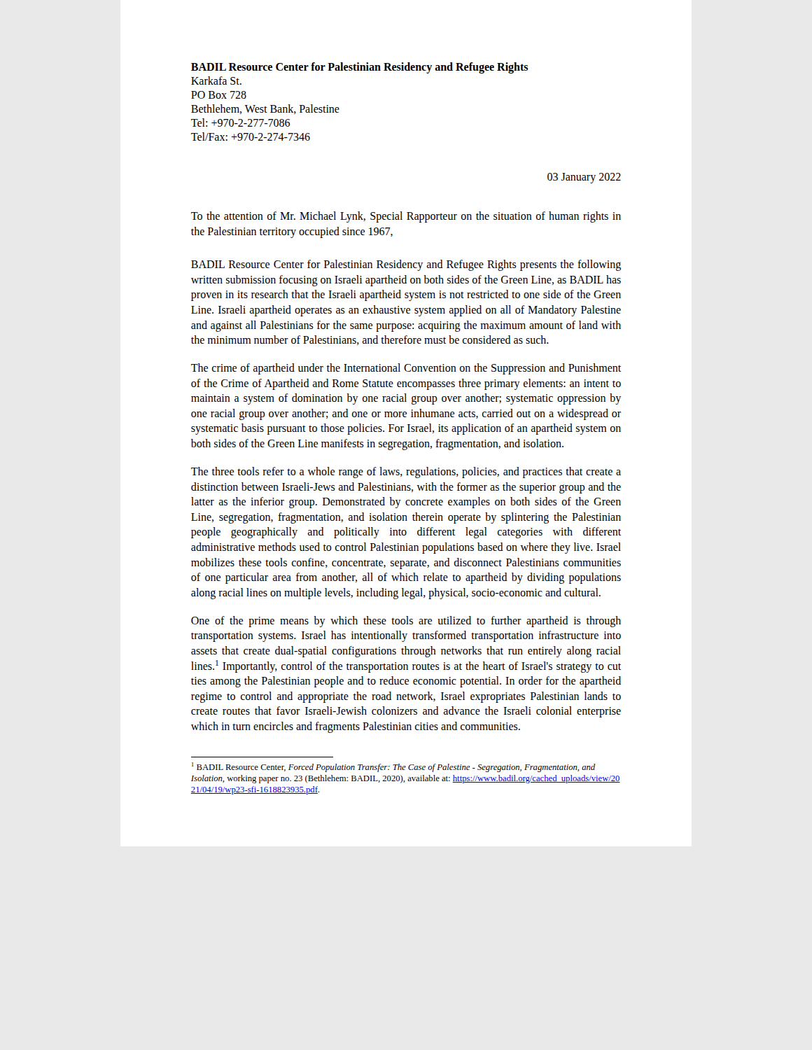BADIL Resource Center for Palestinian Residency and Refugee Rights
Karkafa St.
PO Box 728
Bethlehem, West Bank, Palestine
Tel: +970-2-277-7086
Tel/Fax: +970-2-274-7346
03 January 2022
To the attention of Mr. Michael Lynk, Special Rapporteur on the situation of human rights in the Palestinian territory occupied since 1967,
BADIL Resource Center for Palestinian Residency and Refugee Rights presents the following written submission focusing on Israeli apartheid on both sides of the Green Line, as BADIL has proven in its research that the Israeli apartheid system is not restricted to one side of the Green Line. Israeli apartheid operates as an exhaustive system applied on all of Mandatory Palestine and against all Palestinians for the same purpose: acquiring the maximum amount of land with the minimum number of Palestinians, and therefore must be considered as such.
The crime of apartheid under the International Convention on the Suppression and Punishment of the Crime of Apartheid and Rome Statute encompasses three primary elements: an intent to maintain a system of domination by one racial group over another; systematic oppression by one racial group over another; and one or more inhumane acts, carried out on a widespread or systematic basis pursuant to those policies. For Israel, its application of an apartheid system on both sides of the Green Line manifests in segregation, fragmentation, and isolation.
The three tools refer to a whole range of laws, regulations, policies, and practices that create a distinction between Israeli-Jews and Palestinians, with the former as the superior group and the latter as the inferior group. Demonstrated by concrete examples on both sides of the Green Line, segregation, fragmentation, and isolation therein operate by splintering the Palestinian people geographically and politically into different legal categories with different administrative methods used to control Palestinian populations based on where they live. Israel mobilizes these tools confine, concentrate, separate, and disconnect Palestinians communities of one particular area from another, all of which relate to apartheid by dividing populations along racial lines on multiple levels, including legal, physical, socio-economic and cultural.
One of the prime means by which these tools are utilized to further apartheid is through transportation systems. Israel has intentionally transformed transportation infrastructure into assets that create dual-spatial configurations through networks that run entirely along racial lines.1 Importantly, control of the transportation routes is at the heart of Israel's strategy to cut ties among the Palestinian people and to reduce economic potential. In order for the apartheid regime to control and appropriate the road network, Israel expropriates Palestinian lands to create routes that favor Israeli-Jewish colonizers and advance the Israeli colonial enterprise which in turn encircles and fragments Palestinian cities and communities.
1 BADIL Resource Center, Forced Population Transfer: The Case of Palestine - Segregation, Fragmentation, and Isolation, working paper no. 23 (Bethlehem: BADIL, 2020), available at: https://www.badil.org/cached_uploads/view/2021/04/19/wp23-sfi-1618823935.pdf.